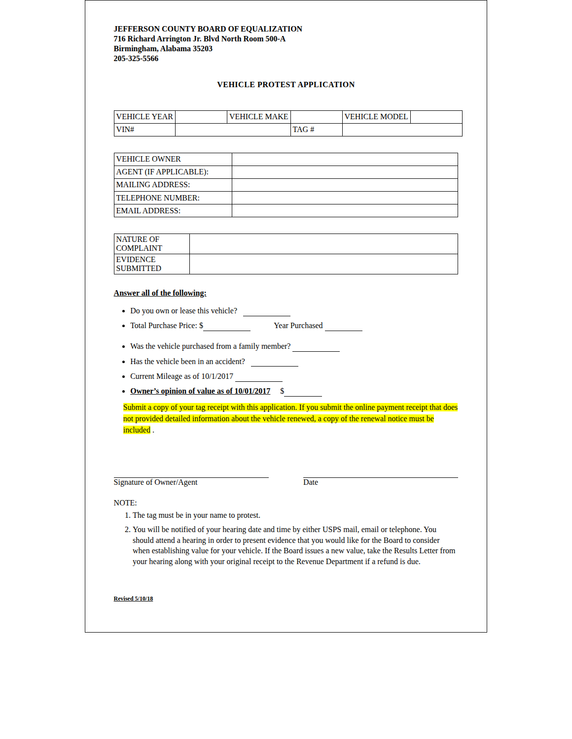JEFFERSON COUNTY BOARD OF EQUALIZATION
716 Richard Arrington Jr. Blvd North Room 500-A
Birmingham, Alabama 35203
205-325-5566
VEHICLE PROTEST APPLICATION
| VEHICLE YEAR | | VEHICLE MAKE | | VEHICLE MODEL | |
| VIN# | | TAG # | |
| VEHICLE OWNER | |
| AGENT (IF APPLICABLE): | |
| MAILING ADDRESS: | |
| TELEPHONE NUMBER: | |
| EMAIL ADDRESS: | |
| NATURE OF COMPLAINT | |
| EVIDENCE SUBMITTED | |
Answer all of the following:
Do you own or lease this vehicle?
Total Purchase Price: $ Year Purchased
Was the vehicle purchased from a family member?
Has the vehicle been in an accident?
Current Mileage as of 10/1/2017
Owner’s opinion of value as of 10/01/2017 $
Submit a copy of your tag receipt with this application. If you submit the online payment receipt that does not provided detailed information about the vehicle renewed, a copy of the renewal notice must be included .
| Signature of Owner/Agent | | Date |
NOTE:
The tag must be in your name to protest.
You will be notified of your hearing date and time by either USPS mail, email or telephone. You should attend a hearing in order to present evidence that you would like for the Board to consider when establishing value for your vehicle. If the Board issues a new value, take the Results Letter from your hearing along with your original receipt to the Revenue Department if a refund is due.
Revised 5/10/18